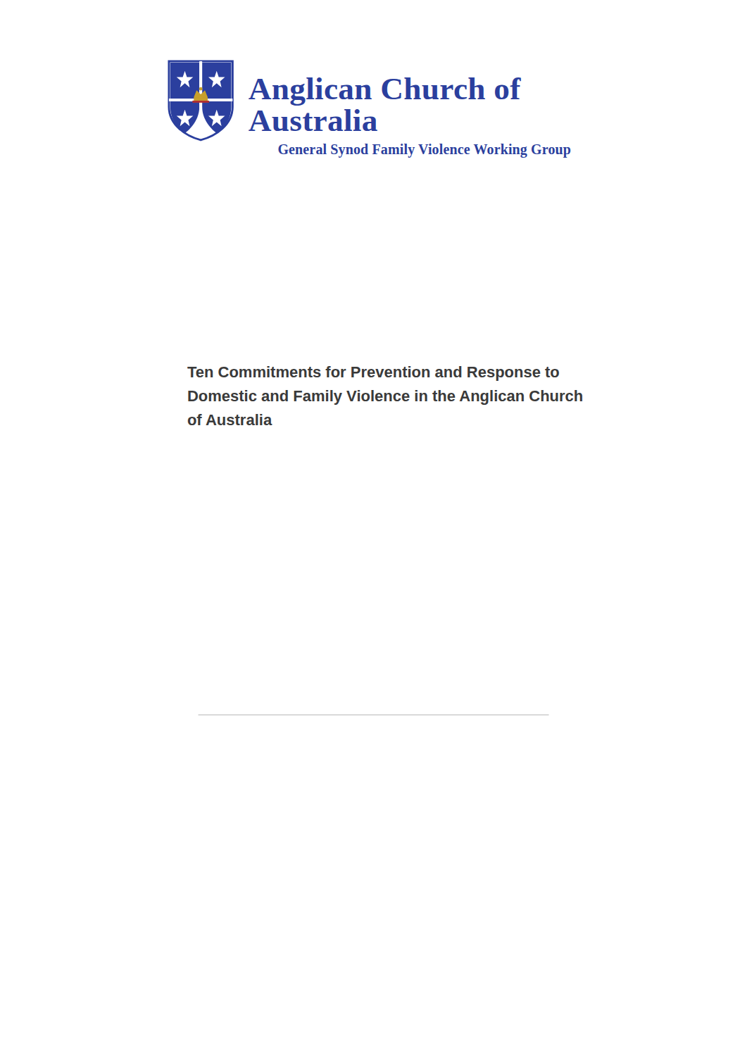Anglican Church of Australia
General Synod Family Violence Working Group
Ten Commitments for Prevention and Response to Domestic and Family Violence in the Anglican Church of Australia